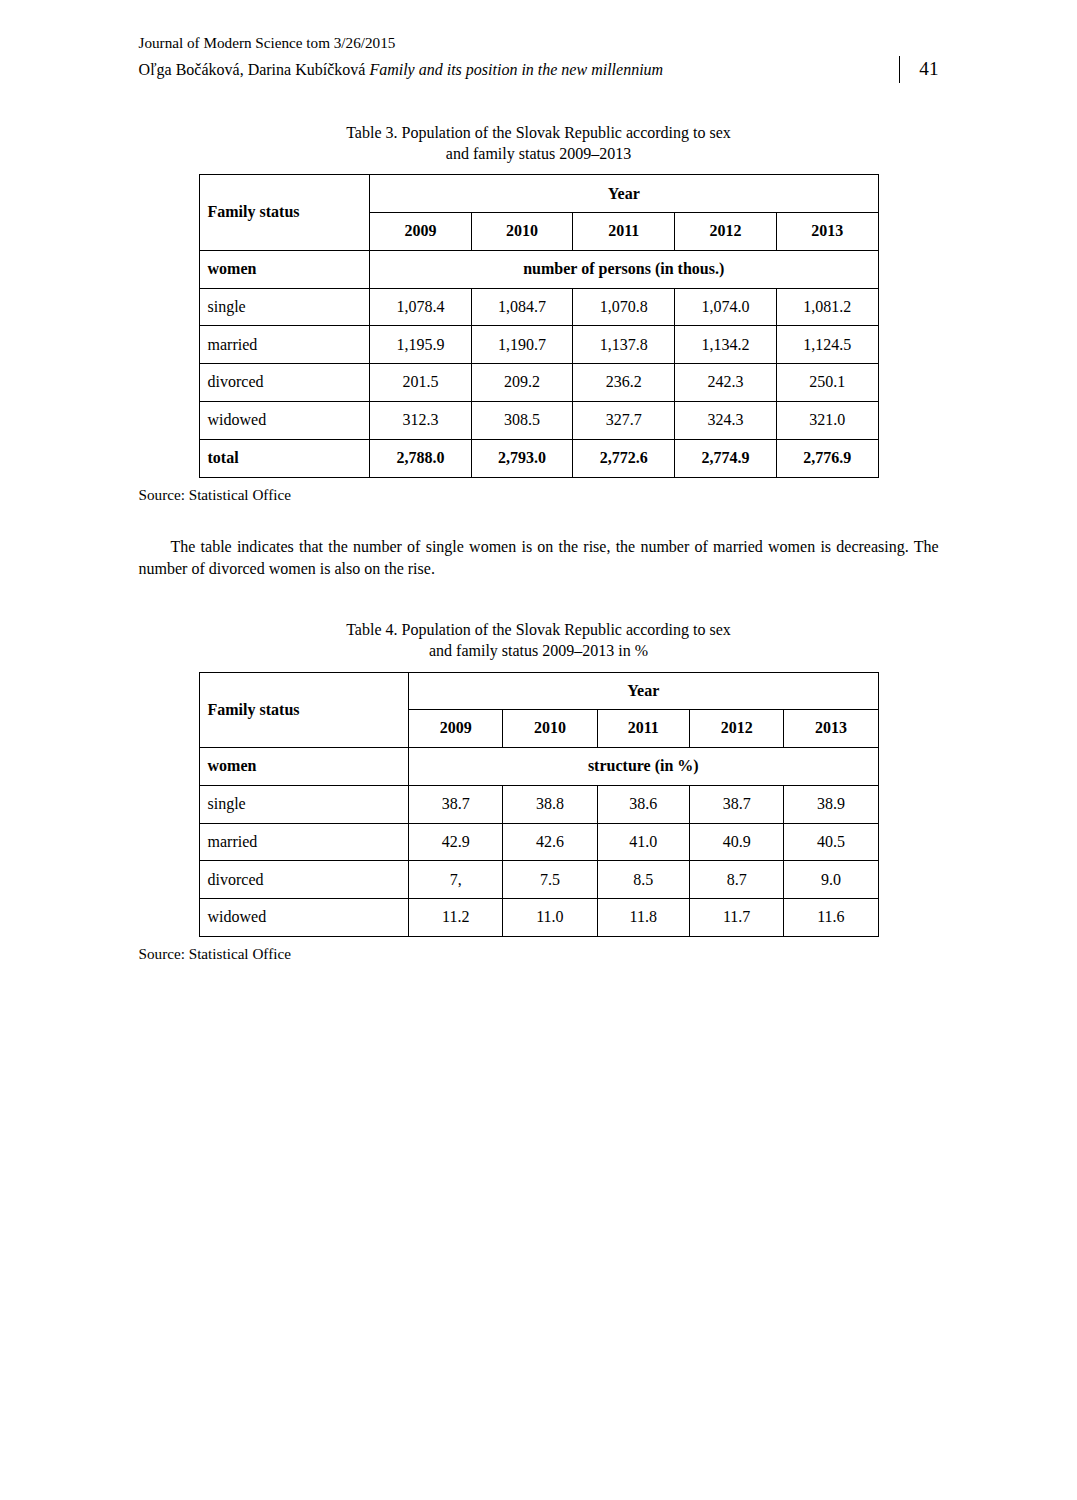Journal of Modern Science tom 3/26/2015
Oľga Bočáková, Darina Kubíčková Family and its position in the new millennium
41
Table 3. Population of the Slovak Republic according to sex and family status 2009–2013
| Family status | Year |
| --- | --- |
| 2009 | 2010 | 2011 | 2012 | 2013 |
| women | number of persons (in thous.) |
| single | 1,078.4 | 1,084.7 | 1,070.8 | 1,074.0 | 1,081.2 |
| married | 1,195.9 | 1,190.7 | 1,137.8 | 1,134.2 | 1,124.5 |
| divorced | 201.5 | 209.2 | 236.2 | 242.3 | 250.1 |
| widowed | 312.3 | 308.5 | 327.7 | 324.3 | 321.0 |
| total | 2,788.0 | 2,793.0 | 2,772.6 | 2,774.9 | 2,776.9 |
Source: Statistical Office
The table indicates that the number of single women is on the rise, the number of married women is decreasing. The number of divorced women is also on the rise.
Table 4. Population of the Slovak Republic according to sex and family status 2009–2013 in %
| Family status | Year |
| --- | --- |
| 2009 | 2010 | 2011 | 2012 | 2013 |
| women | structure (in %) |
| single | 38.7 | 38.8 | 38.6 | 38.7 | 38.9 |
| married | 42.9 | 42.6 | 41.0 | 40.9 | 40.5 |
| divorced | 7, | 7.5 | 8.5 | 8.7 | 9.0 |
| widowed | 11.2 | 11.0 | 11.8 | 11.7 | 11.6 |
Source: Statistical Office